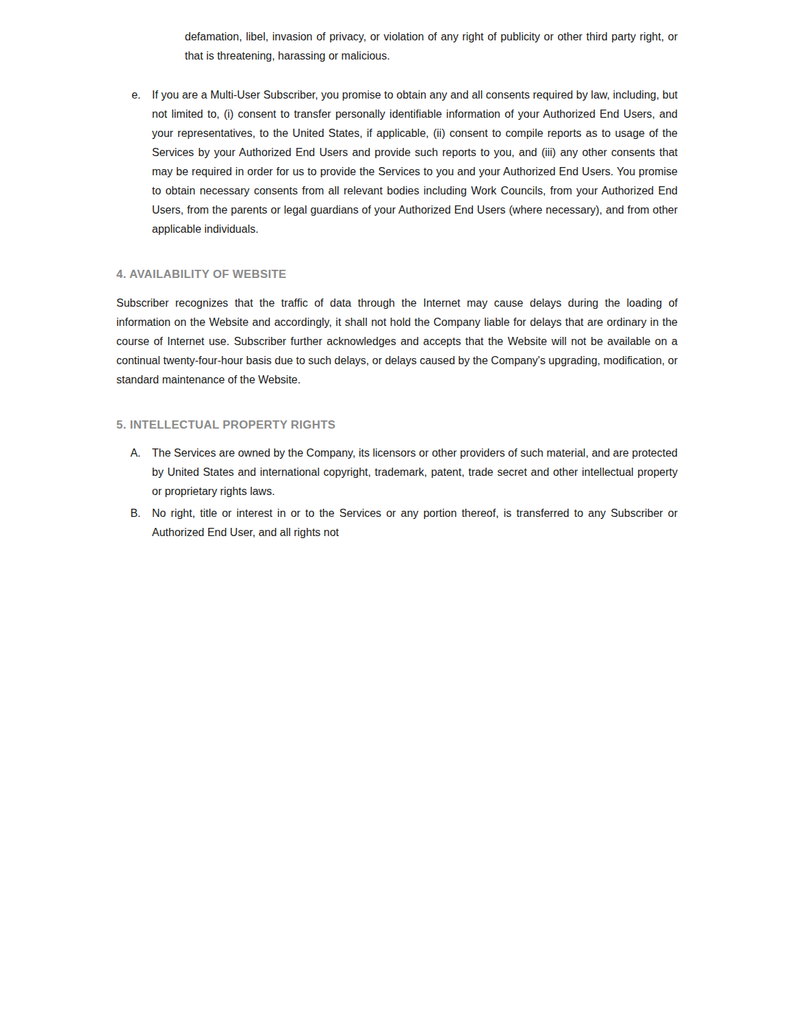defamation, libel, invasion of privacy, or violation of any right of publicity or other third party right, or that is threatening, harassing or malicious.
If you are a Multi-User Subscriber, you promise to obtain any and all consents required by law, including, but not limited to, (i) consent to transfer personally identifiable information of your Authorized End Users, and your representatives, to the United States, if applicable, (ii) consent to compile reports as to usage of the Services by your Authorized End Users and provide such reports to you, and (iii) any other consents that may be required in order for us to provide the Services to you and your Authorized End Users. You promise to obtain necessary consents from all relevant bodies including Work Councils, from your Authorized End Users, from the parents or legal guardians of your Authorized End Users (where necessary), and from other applicable individuals.
4. AVAILABILITY OF WEBSITE
Subscriber recognizes that the traffic of data through the Internet may cause delays during the loading of information on the Website and accordingly, it shall not hold the Company liable for delays that are ordinary in the course of Internet use. Subscriber further acknowledges and accepts that the Website will not be available on a continual twenty-four-hour basis due to such delays, or delays caused by the Company's upgrading, modification, or standard maintenance of the Website.
5. INTELLECTUAL PROPERTY RIGHTS
The Services are owned by the Company, its licensors or other providers of such material, and are protected by United States and international copyright, trademark, patent, trade secret and other intellectual property or proprietary rights laws.
No right, title or interest in or to the Services or any portion thereof, is transferred to any Subscriber or Authorized End User, and all rights not